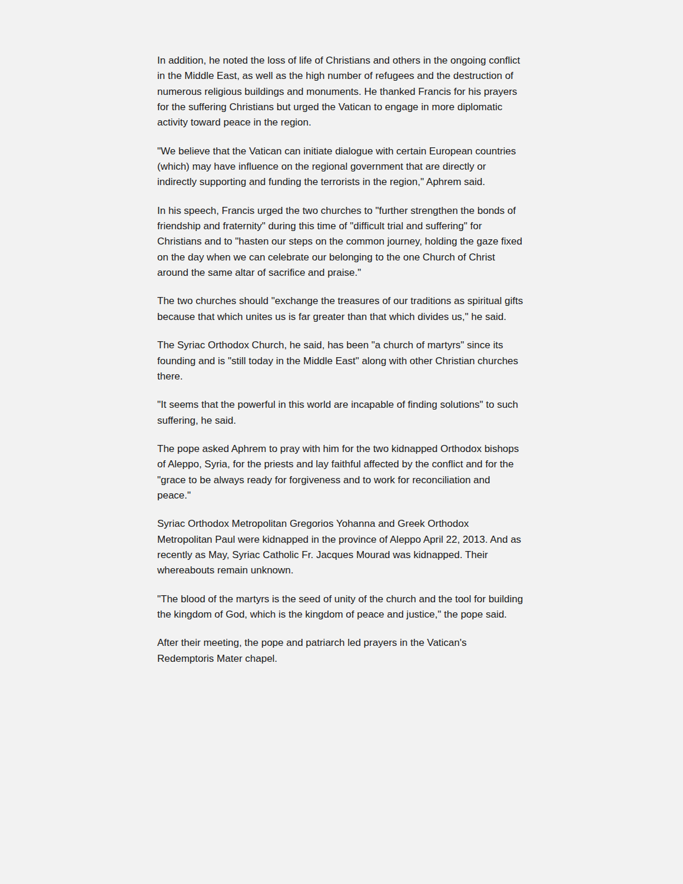In addition, he noted the loss of life of Christians and others in the ongoing conflict in the Middle East, as well as the high number of refugees and the destruction of numerous religious buildings and monuments. He thanked Francis for his prayers for the suffering Christians but urged the Vatican to engage in more diplomatic activity toward peace in the region.
"We believe that the Vatican can initiate dialogue with certain European countries (which) may have influence on the regional government that are directly or indirectly supporting and funding the terrorists in the region," Aphrem said.
In his speech, Francis urged the two churches to "further strengthen the bonds of friendship and fraternity" during this time of "difficult trial and suffering" for Christians and to "hasten our steps on the common journey, holding the gaze fixed on the day when we can celebrate our belonging to the one Church of Christ around the same altar of sacrifice and praise."
The two churches should "exchange the treasures of our traditions as spiritual gifts because that which unites us is far greater than that which divides us," he said.
The Syriac Orthodox Church, he said, has been "a church of martyrs" since its founding and is "still today in the Middle East" along with other Christian churches there.
"It seems that the powerful in this world are incapable of finding solutions" to such suffering, he said.
The pope asked Aphrem to pray with him for the two kidnapped Orthodox bishops of Aleppo, Syria, for the priests and lay faithful affected by the conflict and for the "grace to be always ready for forgiveness and to work for reconciliation and peace."
Syriac Orthodox Metropolitan Gregorios Yohanna and Greek Orthodox Metropolitan Paul were kidnapped in the province of Aleppo April 22, 2013. And as recently as May, Syriac Catholic Fr. Jacques Mourad was kidnapped. Their whereabouts remain unknown.
"The blood of the martyrs is the seed of unity of the church and the tool for building the kingdom of God, which is the kingdom of peace and justice," the pope said.
After their meeting, the pope and patriarch led prayers in the Vatican's Redemptoris Mater chapel.